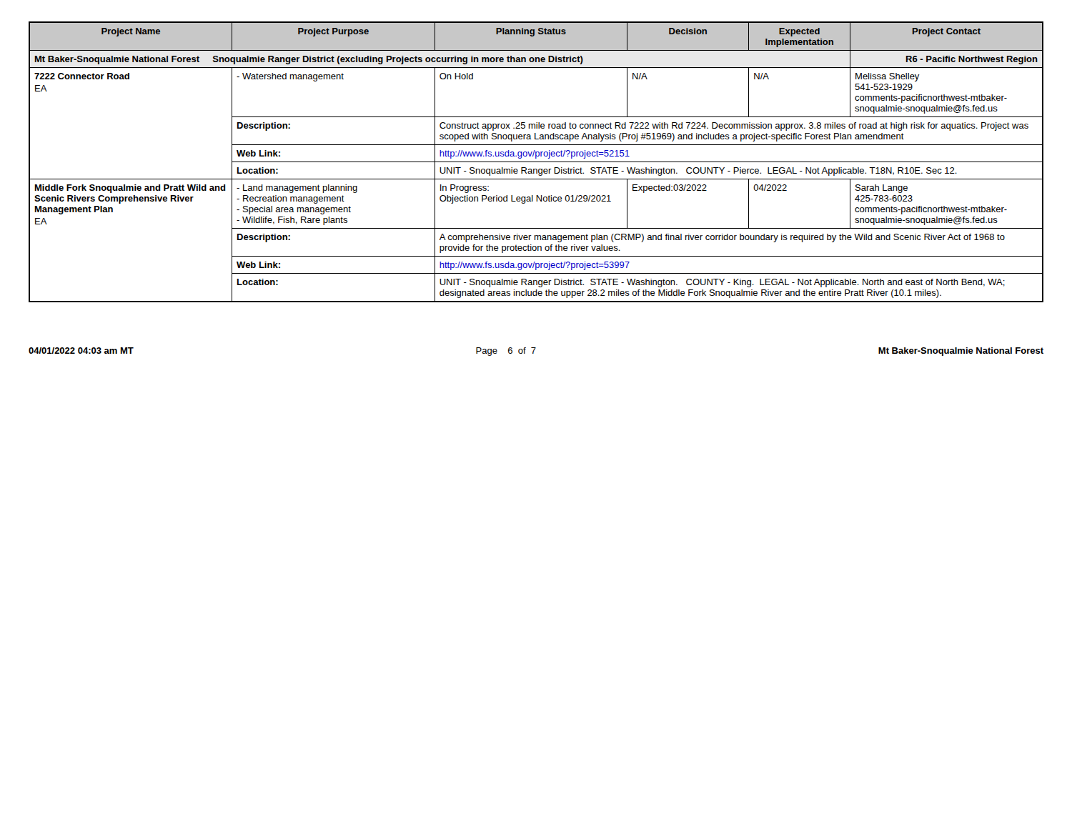| Project Name | Project Purpose | Planning Status | Decision | Expected Implementation | Project Contact |
| --- | --- | --- | --- | --- | --- |
| Mt Baker-Snoqualmie National Forest Snoqualmie Ranger District (excluding Projects occurring in more than one District) | R6 - Pacific Northwest Region |
| 7222 Connector Road EA | - Watershed management | On Hold | N/A | N/A | Melissa Shelley 541-523-1929 comments-pacificnorthwest-mtbaker-snoqualmie-snoqualmie@fs.fed.us |
| Description: | Construct approx .25 mile road to connect Rd 7222 with Rd 7224. Decommission approx. 3.8 miles of road at high risk for aquatics. Project was scoped with Snoquera Landscape Analysis (Proj #51969) and includes a project-specific Forest Plan amendment |
| Web Link: | http://www.fs.usda.gov/project/?project=52151 |
| Location: | UNIT - Snoqualmie Ranger District. STATE - Washington. COUNTY - Pierce. LEGAL - Not Applicable. T18N, R10E. Sec 12. |
| Middle Fork Snoqualmie and Pratt Wild and Scenic Rivers Comprehensive River Management Plan EA | - Land management planning - Recreation management - Special area management - Wildlife, Fish, Rare plants | In Progress: Objection Period Legal Notice 01/29/2021 | Expected:03/2022 | 04/2022 | Sarah Lange 425-783-6023 comments-pacificnorthwest-mtbaker-snoqualmie-snoqualmie@fs.fed.us |
| Description: | A comprehensive river management plan (CRMP) and final river corridor boundary is required by the Wild and Scenic River Act of 1968 to provide for the protection of the river values. |
| Web Link: | http://www.fs.usda.gov/project/?project=53997 |
| Location: | UNIT - Snoqualmie Ranger District. STATE - Washington. COUNTY - King. LEGAL - Not Applicable. North and east of North Bend, WA; designated areas include the upper 28.2 miles of the Middle Fork Snoqualmie River and the entire Pratt River (10.1 miles). |
04/01/2022 04:03 am MT
Page 6 of 7
Mt Baker-Snoqualmie National Forest